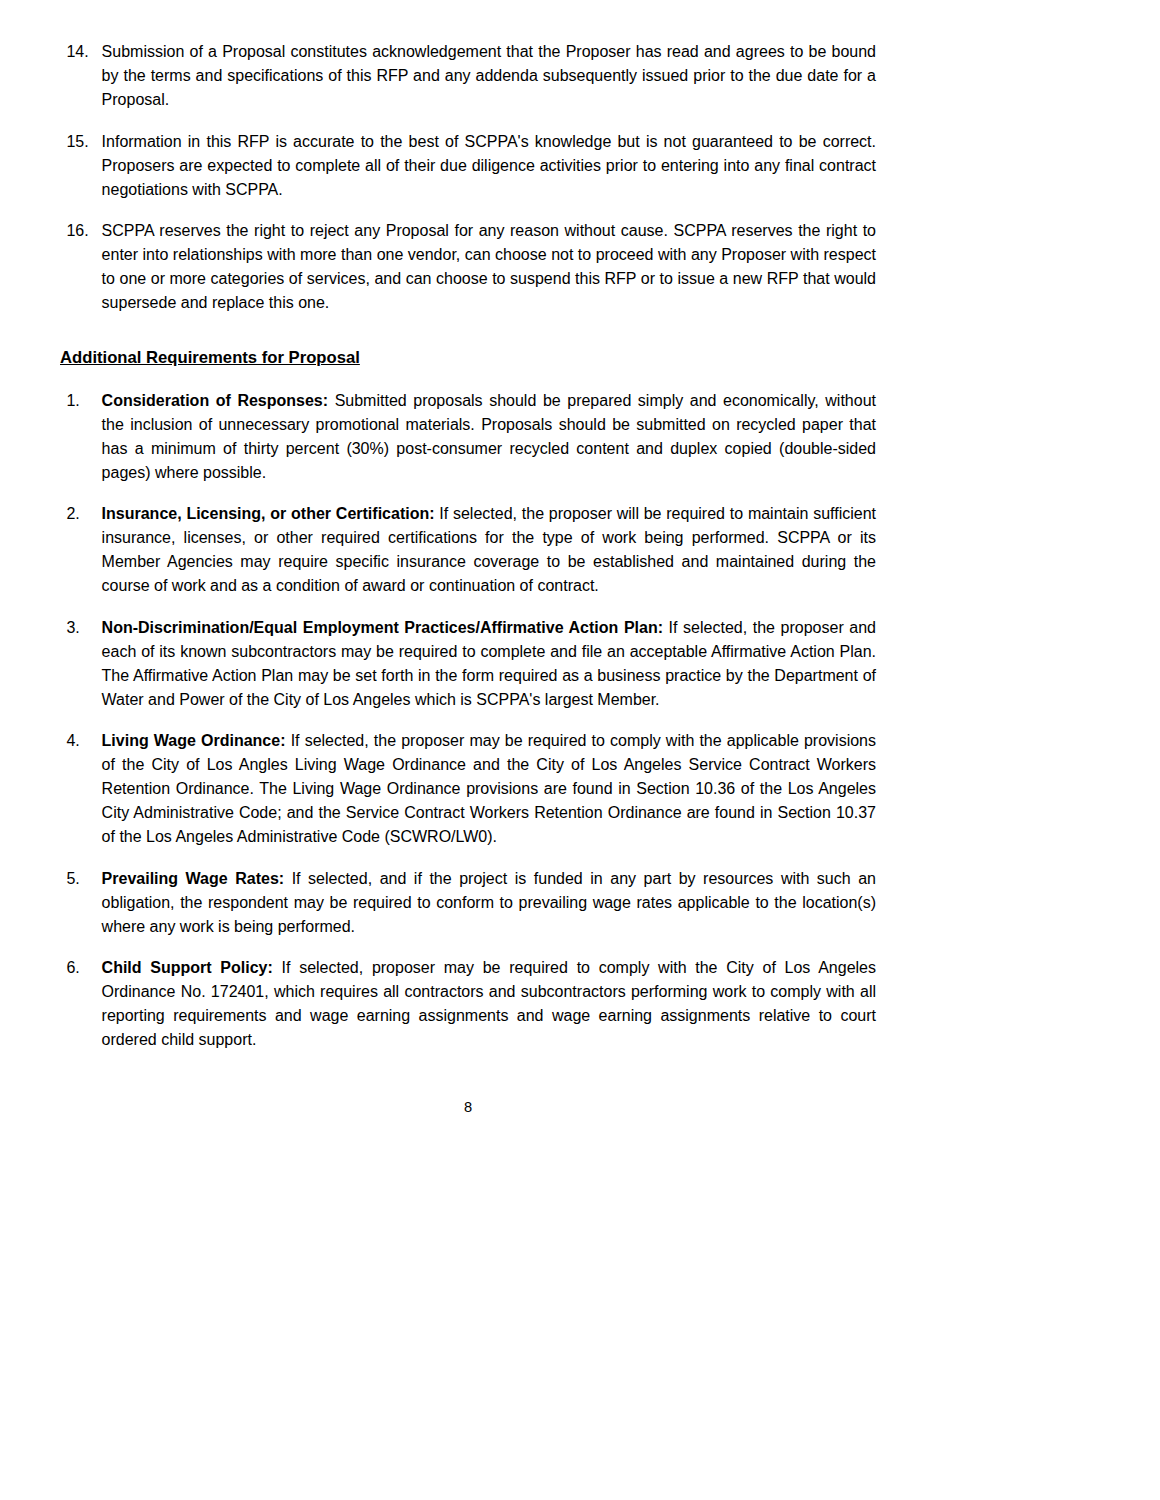14. Submission of a Proposal constitutes acknowledgement that the Proposer has read and agrees to be bound by the terms and specifications of this RFP and any addenda subsequently issued prior to the due date for a Proposal.
15. Information in this RFP is accurate to the best of SCPPA's knowledge but is not guaranteed to be correct. Proposers are expected to complete all of their due diligence activities prior to entering into any final contract negotiations with SCPPA.
16. SCPPA reserves the right to reject any Proposal for any reason without cause. SCPPA reserves the right to enter into relationships with more than one vendor, can choose not to proceed with any Proposer with respect to one or more categories of services, and can choose to suspend this RFP or to issue a new RFP that would supersede and replace this one.
Additional Requirements for Proposal
1. Consideration of Responses: Submitted proposals should be prepared simply and economically, without the inclusion of unnecessary promotional materials. Proposals should be submitted on recycled paper that has a minimum of thirty percent (30%) post-consumer recycled content and duplex copied (double-sided pages) where possible.
2. Insurance, Licensing, or other Certification: If selected, the proposer will be required to maintain sufficient insurance, licenses, or other required certifications for the type of work being performed. SCPPA or its Member Agencies may require specific insurance coverage to be established and maintained during the course of work and as a condition of award or continuation of contract.
3. Non-Discrimination/Equal Employment Practices/Affirmative Action Plan: If selected, the proposer and each of its known subcontractors may be required to complete and file an acceptable Affirmative Action Plan. The Affirmative Action Plan may be set forth in the form required as a business practice by the Department of Water and Power of the City of Los Angeles which is SCPPA's largest Member.
4. Living Wage Ordinance: If selected, the proposer may be required to comply with the applicable provisions of the City of Los Angles Living Wage Ordinance and the City of Los Angeles Service Contract Workers Retention Ordinance. The Living Wage Ordinance provisions are found in Section 10.36 of the Los Angeles City Administrative Code; and the Service Contract Workers Retention Ordinance are found in Section 10.37 of the Los Angeles Administrative Code (SCWRO/LW0).
5. Prevailing Wage Rates: If selected, and if the project is funded in any part by resources with such an obligation, the respondent may be required to conform to prevailing wage rates applicable to the location(s) where any work is being performed.
6. Child Support Policy: If selected, proposer may be required to comply with the City of Los Angeles Ordinance No. 172401, which requires all contractors and subcontractors performing work to comply with all reporting requirements and wage earning assignments and wage earning assignments relative to court ordered child support.
8